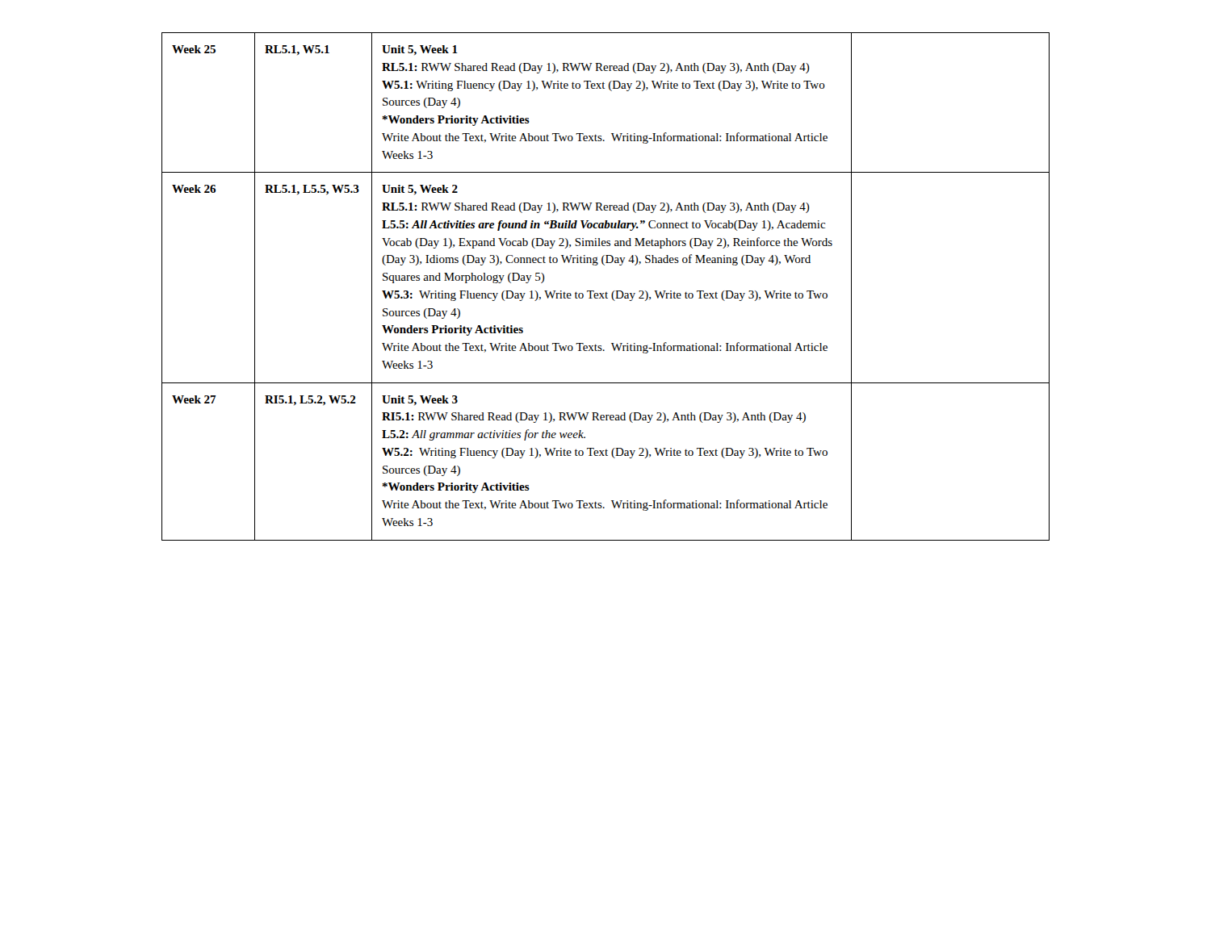| Week 25 | RL5.1, W5.1 | Unit 5, Week 1 RL5.1: RWW Shared Read (Day 1), RWW Reread (Day 2), Anth (Day 3), Anth (Day 4) W5.1: Writing Fluency (Day 1), Write to Text (Day 2), Write to Text (Day 3), Write to Two Sources (Day 4) *Wonders Priority Activities Write About the Text, Write About Two Texts. Writing-Informational: Informational Article Weeks 1-3 | |
| Week 26 | RL5.1, L5.5, W5.3 | Unit 5, Week 2 RL5.1: RWW Shared Read (Day 1), RWW Reread (Day 2), Anth (Day 3), Anth (Day 4) L5.5: All Activities are found in “Build Vocabulary.” Connect to Vocab(Day 1), Academic Vocab (Day 1), Expand Vocab (Day 2), Similes and Metaphors (Day 2), Reinforce the Words (Day 3), Idioms (Day 3), Connect to Writing (Day 4), Shades of Meaning (Day 4), Word Squares and Morphology (Day 5) W5.3: Writing Fluency (Day 1), Write to Text (Day 2), Write to Text (Day 3), Write to Two Sources (Day 4) Wonders Priority Activities Write About the Text, Write About Two Texts. Writing-Informational: Informational Article Weeks 1-3 | |
| Week 27 | RI5.1, L5.2, W5.2 | Unit 5, Week 3 RI5.1: RWW Shared Read (Day 1), RWW Reread (Day 2), Anth (Day 3), Anth (Day 4) L5.2: All grammar activities for the week. W5.2: Writing Fluency (Day 1), Write to Text (Day 2), Write to Text (Day 3), Write to Two Sources (Day 4) *Wonders Priority Activities Write About the Text, Write About Two Texts. Writing-Informational: Informational Article Weeks 1-3 | |